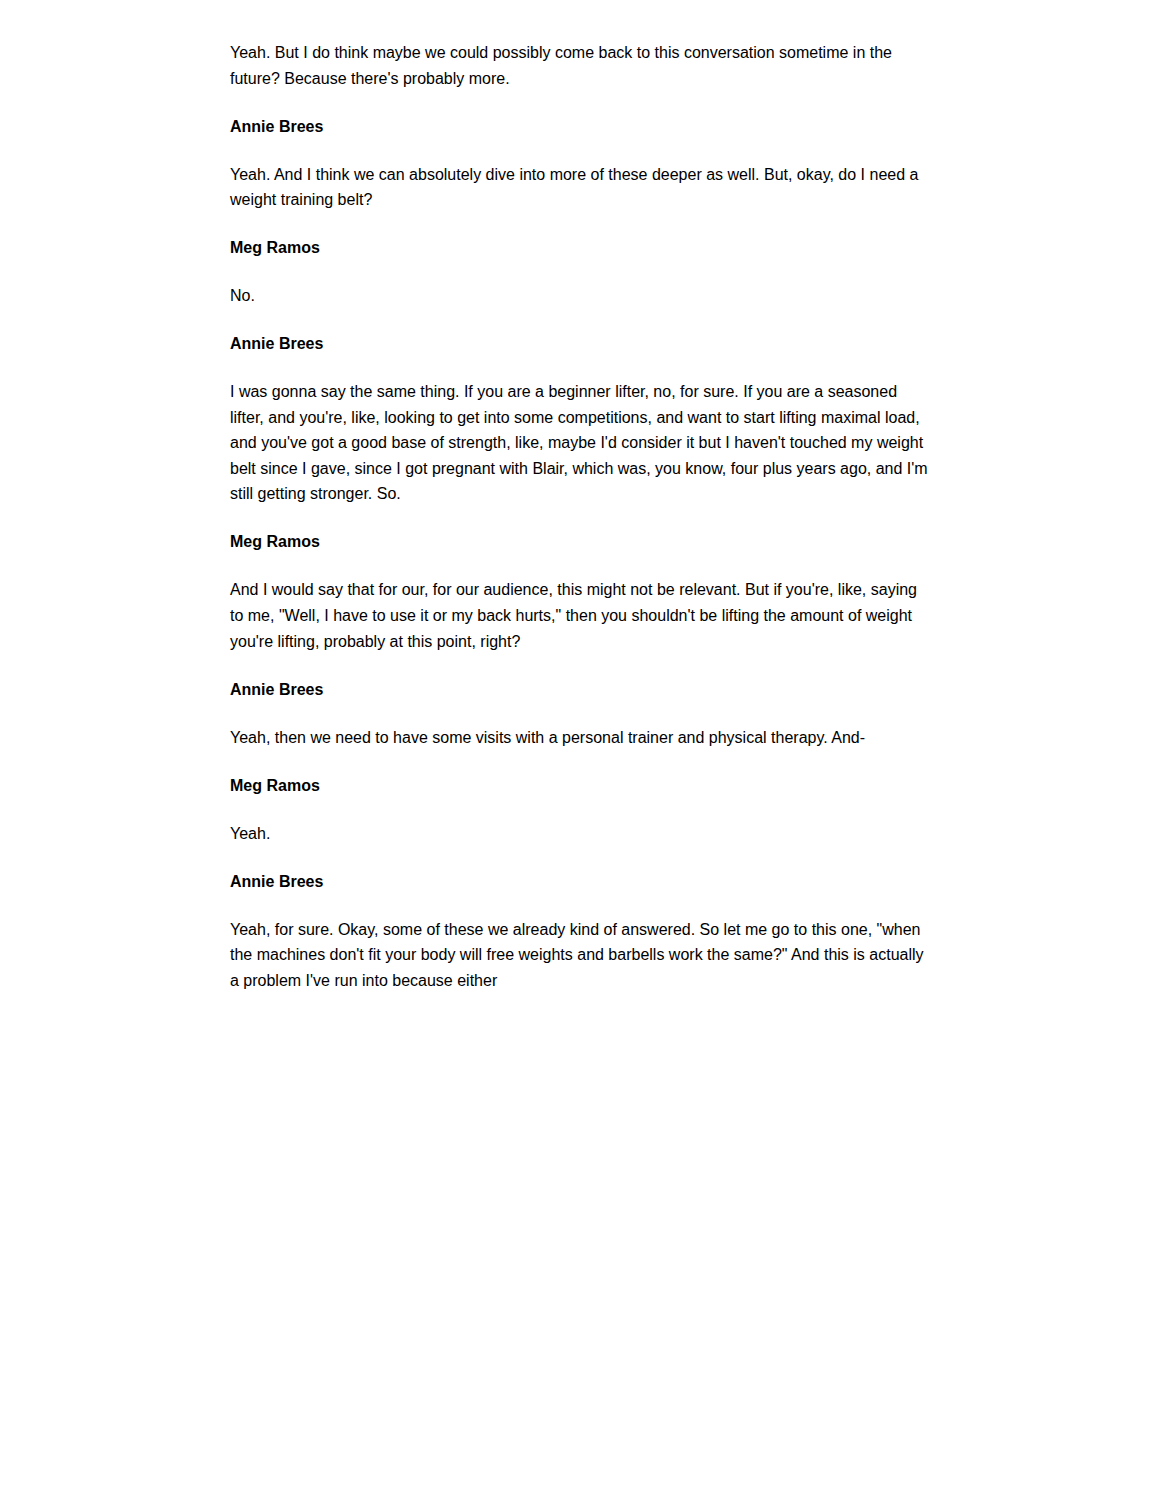Yeah. But I do think maybe we could possibly come back to this conversation sometime in the future? Because there's probably more.
Annie Brees
Yeah. And I think we can absolutely dive into more of these deeper as well. But, okay, do I need a weight training belt?
Meg Ramos
No.
Annie Brees
I was gonna say the same thing. If you are a beginner lifter, no, for sure. If you are a seasoned lifter, and you're, like, looking to get into some competitions, and want to start lifting maximal load, and you've got a good base of strength, like, maybe I'd consider it but I haven't touched my weight belt since I gave, since I got pregnant with Blair, which was, you know, four plus years ago, and I'm still getting stronger. So.
Meg Ramos
And I would say that for our, for our audience, this might not be relevant. But if you're, like, saying to me, "Well, I have to use it or my back hurts," then you shouldn't be lifting the amount of weight you're lifting, probably at this point, right?
Annie Brees
Yeah, then we need to have some visits with a personal trainer and physical therapy. And-
Meg Ramos
Yeah.
Annie Brees
Yeah, for sure. Okay, some of these we already kind of answered. So let me go to this one, "when the machines don't fit your body will free weights and barbells work the same?" And this is actually a problem I've run into because either